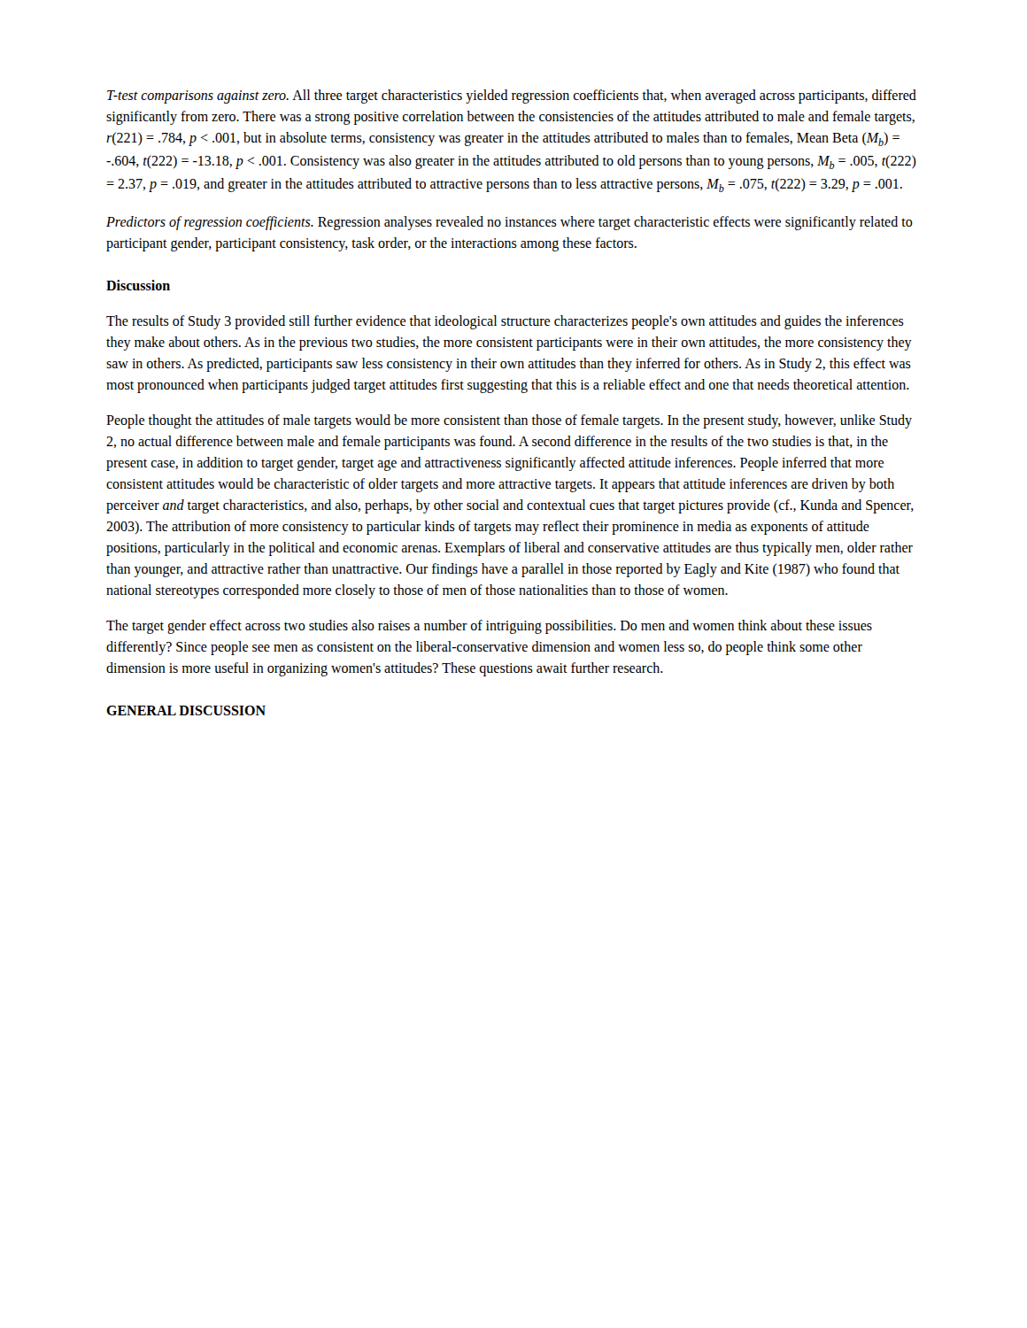T-test comparisons against zero. All three target characteristics yielded regression coefficients that, when averaged across participants, differed significantly from zero. There was a strong positive correlation between the consistencies of the attitudes attributed to male and female targets, r(221) = .784, p < .001, but in absolute terms, consistency was greater in the attitudes attributed to males than to females, Mean Beta (Mb) = -.604, t(222) = -13.18, p < .001. Consistency was also greater in the attitudes attributed to old persons than to young persons, Mb = .005, t(222) = 2.37, p = .019, and greater in the attitudes attributed to attractive persons than to less attractive persons, Mb = .075, t(222) = 3.29, p = .001.
Predictors of regression coefficients. Regression analyses revealed no instances where target characteristic effects were significantly related to participant gender, participant consistency, task order, or the interactions among these factors.
Discussion
The results of Study 3 provided still further evidence that ideological structure characterizes people's own attitudes and guides the inferences they make about others. As in the previous two studies, the more consistent participants were in their own attitudes, the more consistency they saw in others. As predicted, participants saw less consistency in their own attitudes than they inferred for others. As in Study 2, this effect was most pronounced when participants judged target attitudes first suggesting that this is a reliable effect and one that needs theoretical attention.
People thought the attitudes of male targets would be more consistent than those of female targets. In the present study, however, unlike Study 2, no actual difference between male and female participants was found. A second difference in the results of the two studies is that, in the present case, in addition to target gender, target age and attractiveness significantly affected attitude inferences. People inferred that more consistent attitudes would be characteristic of older targets and more attractive targets. It appears that attitude inferences are driven by both perceiver and target characteristics, and also, perhaps, by other social and contextual cues that target pictures provide (cf., Kunda and Spencer, 2003). The attribution of more consistency to particular kinds of targets may reflect their prominence in media as exponents of attitude positions, particularly in the political and economic arenas. Exemplars of liberal and conservative attitudes are thus typically men, older rather than younger, and attractive rather than unattractive. Our findings have a parallel in those reported by Eagly and Kite (1987) who found that national stereotypes corresponded more closely to those of men of those nationalities than to those of women.
The target gender effect across two studies also raises a number of intriguing possibilities. Do men and women think about these issues differently? Since people see men as consistent on the liberal-conservative dimension and women less so, do people think some other dimension is more useful in organizing women's attitudes? These questions await further research.
GENERAL DISCUSSION